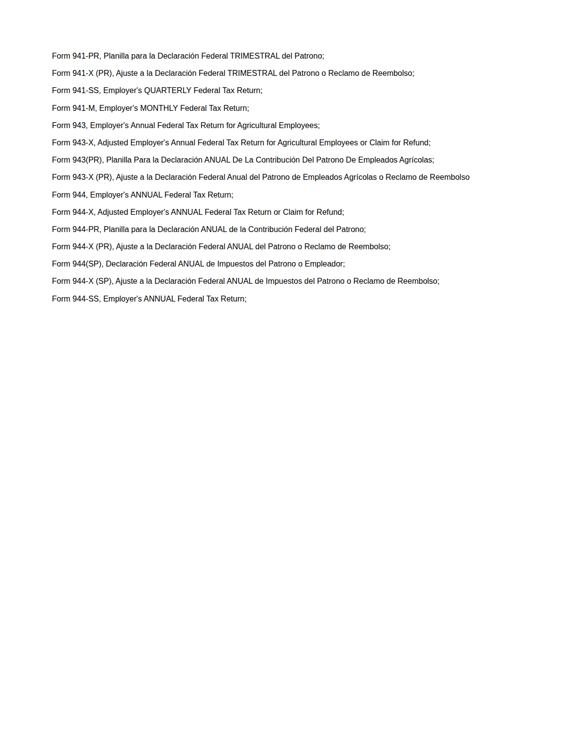Form 941-PR, Planilla para la Declaración Federal TRIMESTRAL del Patrono;
Form 941-X (PR), Ajuste a la Declaración Federal TRIMESTRAL del Patrono o Reclamo de Reembolso;
Form 941-SS, Employer's QUARTERLY Federal Tax Return;
Form 941-M, Employer's MONTHLY Federal Tax Return;
Form 943, Employer's Annual Federal Tax Return for Agricultural Employees;
Form 943-X, Adjusted Employer's Annual Federal Tax Return for Agricultural Employees or Claim for Refund;
Form 943(PR), Planilla Para la Declaración ANUAL De La Contribución Del Patrono De Empleados Agrícolas;
Form 943-X (PR), Ajuste a la Declaración Federal Anual del Patrono de Empleados Agrícolas o Reclamo de Reembolso
Form 944, Employer's ANNUAL Federal Tax Return;
Form 944-X, Adjusted Employer's ANNUAL Federal Tax Return or Claim for Refund;
Form 944-PR, Planilla para la Declaración ANUAL de la Contribución Federal del Patrono;
Form 944-X (PR), Ajuste a la Declaración Federal ANUAL del Patrono o Reclamo de Reembolso;
Form 944(SP), Declaración Federal ANUAL de Impuestos del Patrono o Empleador;
Form 944-X (SP), Ajuste a la Declaración Federal ANUAL de Impuestos del Patrono o Reclamo de Reembolso;
Form 944-SS, Employer's ANNUAL Federal Tax Return;